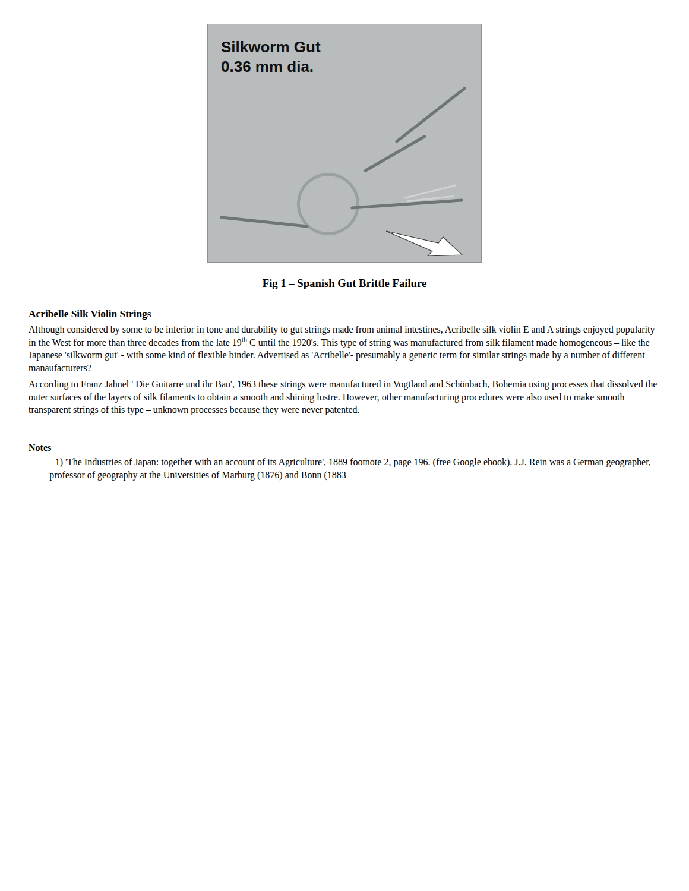Silkworm Gut
0.36 mm dia.
Fig 1 – Spanish Gut Brittle Failure
Acribelle Silk Violin Strings
Although considered by some to be inferior in tone and durability to gut strings made from animal intestines, Acribelle silk violin E and A strings enjoyed popularity in the West for more than three decades from the late 19th C until the 1920's. This type of string was manufactured from silk filament made homogeneous – like the Japanese 'silkworm gut' - with some kind of flexible binder. Advertised as 'Acribelle'- presumably a generic term for similar strings made by a number of different manaufacturers?
According to Franz Jahnel ' Die Guitarre und ihr Bau', 1963 these strings were manufactured in Vogtland and Schönbach, Bohemia using processes that dissolved the outer surfaces of the layers of silk filaments to obtain a smooth and shining lustre. However, other manufacturing procedures were also used to make smooth transparent strings of this type – unknown processes because they were never patented.
Notes
1) 'The Industries of Japan: together with an account of its Agriculture', 1889 footnote 2, page 196. (free Google ebook). J.J. Rein was a German geographer, professor of geography at the Universities of Marburg (1876) and Bonn (1883